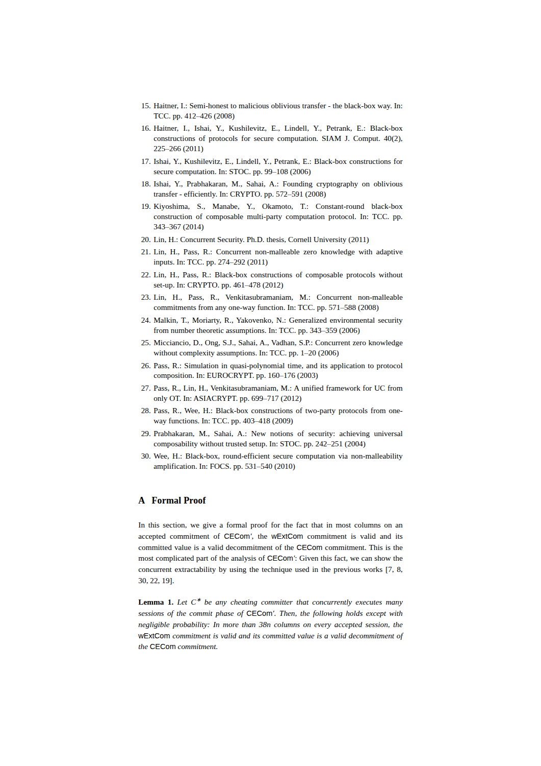Haitner, I.: Semi-honest to malicious oblivious transfer - the black-box way. In: TCC. pp. 412–426 (2008)
Haitner, I., Ishai, Y., Kushilevitz, E., Lindell, Y., Petrank, E.: Black-box constructions of protocols for secure computation. SIAM J. Comput. 40(2), 225–266 (2011)
Ishai, Y., Kushilevitz, E., Lindell, Y., Petrank, E.: Black-box constructions for secure computation. In: STOC. pp. 99–108 (2006)
Ishai, Y., Prabhakaran, M., Sahai, A.: Founding cryptography on oblivious transfer - efficiently. In: CRYPTO. pp. 572–591 (2008)
Kiyoshima, S., Manabe, Y., Okamoto, T.: Constant-round black-box construction of composable multi-party computation protocol. In: TCC. pp. 343–367 (2014)
Lin, H.: Concurrent Security. Ph.D. thesis, Cornell University (2011)
Lin, H., Pass, R.: Concurrent non-malleable zero knowledge with adaptive inputs. In: TCC. pp. 274–292 (2011)
Lin, H., Pass, R.: Black-box constructions of composable protocols without set-up. In: CRYPTO. pp. 461–478 (2012)
Lin, H., Pass, R., Venkitasubramaniam, M.: Concurrent non-malleable commitments from any one-way function. In: TCC. pp. 571–588 (2008)
Malkin, T., Moriarty, R., Yakovenko, N.: Generalized environmental security from number theoretic assumptions. In: TCC. pp. 343–359 (2006)
Micciancio, D., Ong, S.J., Sahai, A., Vadhan, S.P.: Concurrent zero knowledge without complexity assumptions. In: TCC. pp. 1–20 (2006)
Pass, R.: Simulation in quasi-polynomial time, and its application to protocol composition. In: EUROCRYPT. pp. 160–176 (2003)
Pass, R., Lin, H., Venkitasubramaniam, M.: A unified framework for UC from only OT. In: ASIACRYPT. pp. 699–717 (2012)
Pass, R., Wee, H.: Black-box constructions of two-party protocols from one-way functions. In: TCC. pp. 403–418 (2009)
Prabhakaran, M., Sahai, A.: New notions of security: achieving universal composability without trusted setup. In: STOC. pp. 242–251 (2004)
Wee, H.: Black-box, round-efficient secure computation via non-malleability amplification. In: FOCS. pp. 531–540 (2010)
AFormal Proof
In this section, we give a formal proof for the fact that in most columns on an accepted commitment of CECom′, the wExtCom commitment is valid and its committed value is a valid decommitment of the CECom commitment. This is the most complicated part of the analysis of CECom′: Given this fact, we can show the concurrent extractability by using the technique used in the previous works [7, 8, 30, 22, 19].
Lemma 1. Let C∗ be any cheating committer that concurrently executes many sessions of the commit phase of CECom′. Then, the following holds except with negligible probability: In more than 38n columns on every accepted session, the wExtCom commitment is valid and its committed value is a valid decommitment of the CECom commitment.